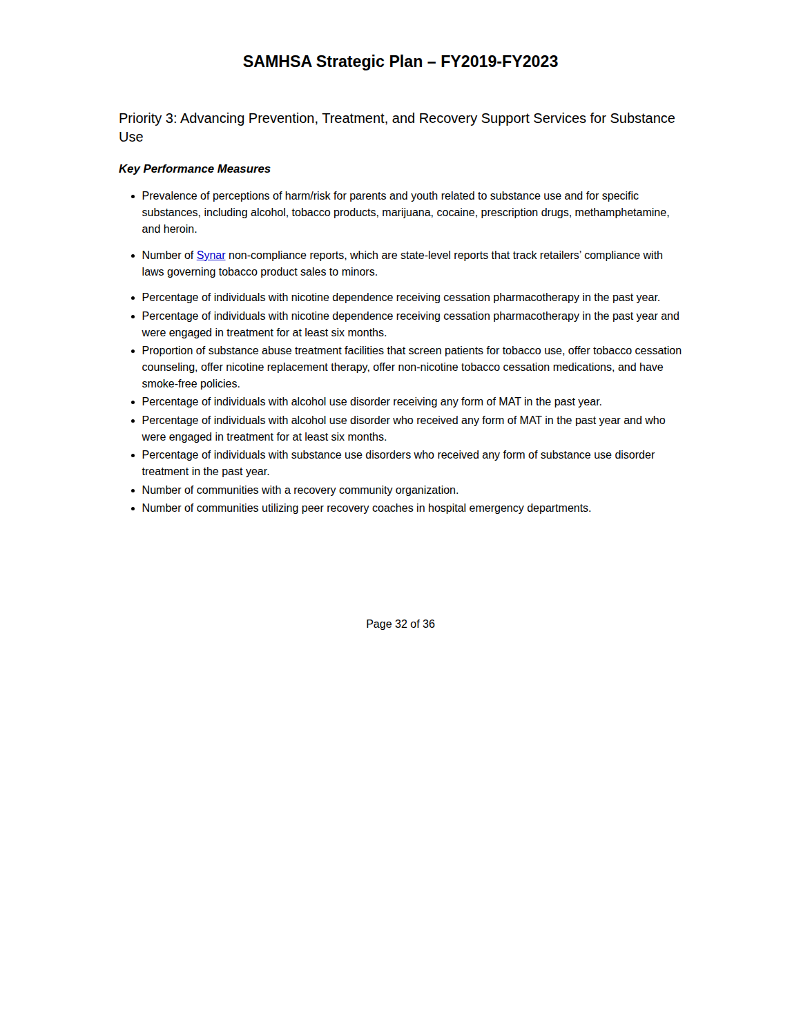SAMHSA Strategic Plan – FY2019-FY2023
Priority 3: Advancing Prevention, Treatment, and Recovery Support Services for Substance Use
Key Performance Measures
Prevalence of perceptions of harm/risk for parents and youth related to substance use and for specific substances, including alcohol, tobacco products, marijuana, cocaine, prescription drugs, methamphetamine, and heroin.
Number of Synar non-compliance reports, which are state-level reports that track retailers’ compliance with laws governing tobacco product sales to minors.
Percentage of individuals with nicotine dependence receiving cessation pharmacotherapy in the past year.
Percentage of individuals with nicotine dependence receiving cessation pharmacotherapy in the past year and were engaged in treatment for at least six months.
Proportion of substance abuse treatment facilities that screen patients for tobacco use, offer tobacco cessation counseling, offer nicotine replacement therapy, offer non-nicotine tobacco cessation medications, and have smoke-free policies.
Percentage of individuals with alcohol use disorder receiving any form of MAT in the past year.
Percentage of individuals with alcohol use disorder who received any form of MAT in the past year and who were engaged in treatment for at least six months.
Percentage of individuals with substance use disorders who received any form of substance use disorder treatment in the past year.
Number of communities with a recovery community organization.
Number of communities utilizing peer recovery coaches in hospital emergency departments.
Page 32 of 36